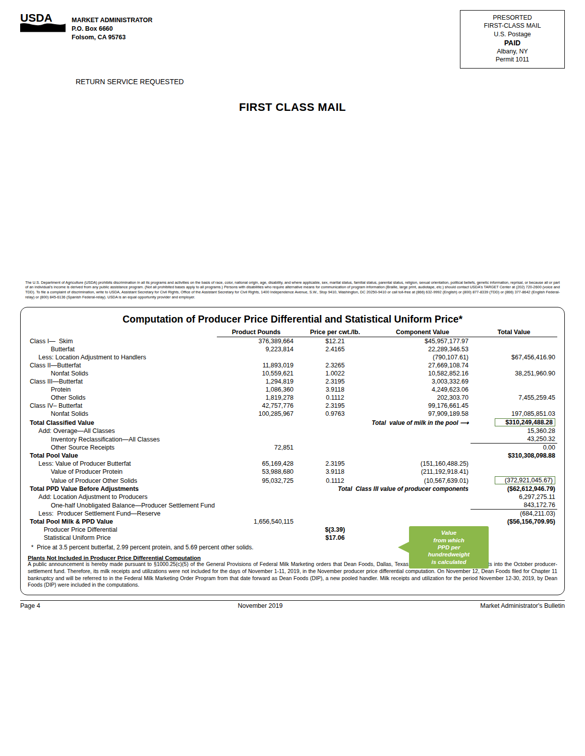USDA
MARKET ADMINISTRATOR
P.O. Box 6660
Folsom, CA 95763
PRESORTED
FIRST-CLASS MAIL
U.S. Postage
PAID
Albany, NY
Permit 1011
RETURN SERVICE REQUESTED
FIRST CLASS MAIL
The U.S. Department of Agriculture (USDA) prohibits discrimination in all its programs and activities on the basis of race, color, national origin, age, disability, and where applicable, sex, marital status, familial status, parental status, religion, sexual orientation, political beliefs, genetic information, reprisal, or because all or part of an individual's income is derived from any public assistance program. (Not all prohibited bases apply to all programs.) Persons with disabilities who require alternative means for communication of program information (Braille, large print, audiotape, etc.) should contact USDA's TARGET Center at (202) 720-2600 (voice and TDD). To file a complaint of discrimination, write to USDA, Assistant Secretary for Civil Rights, Office of the Assistant Secretary for Civil Rights, 1400 Independence Avenue, S.W., Stop 9410, Washington, DC 20250-9410 or call toll-free at (866) 632-9992 (English) or (800) 877-8339 (TDD) or (866) 377-8642 (English Federal-relay) or (800) 845-6136 (Spanish Federal-relay). USDA is an equal opportunity provider and employer.
Computation of Producer Price Differential and Statistical Uniform Price*
| | Product Pounds | Price per cwt./lb. | Component Value | Total Value |
| --- | --- | --- | --- | --- |
| Class I— Skim | 376,389,664 | $12.21 | $45,957,177.97 | |
| Butterfat | 9,223,814 | 2.4165 | 22,289,346.53 | |
| Less: Location Adjustment to Handlers | | | (790,107.61) | $67,456,416.90 |
| Class II—Butterfat | 11,893,019 | 2.3265 | 27,669,108.74 | |
| Nonfat Solids | 10,559,621 | 1.0022 | 10,582,852.16 | 38,251,960.90 |
| Class III—Butterfat | 1,294,819 | 2.3195 | 3,003,332.69 | |
| Protein | 1,086,360 | 3.9118 | 4,249,623.06 | |
| Other Solids | 1,819,278 | 0.1112 | 202,303.70 | 7,455,259.45 |
| Class IV– Butterfat | 42,757,776 | 2.3195 | 99,176,661.45 | |
| Nonfat Solids | 100,285,967 | 0.9763 | 97,909,189.58 | 197,085,851.03 |
| Total Classified Value | | Total value of milk in the pool ⟶ | $310,249,488.28 |
| Add: Overage—All Classes | | | | 15,360.28 |
| Inventory Reclassification—All Classes | | | | 43,250.32 |
| Other Source Receipts | 72,851 | | | 0.00 |
| Total Pool Value | | | | $310,308,098.88 |
| Less: Value of Producer Butterfat | 65,169,428 | 2.3195 | (151,160,488.25) | |
| Value of Producer Protein | 53,988,680 | 3.9118 | (211,192,918.41) | |
| Value of Producer Other Solids | 95,032,725 | 0.1112 | (10,567,639.01) | (372,921,045.67) |
| Total PPD Value Before Adjustments | | Total Class III value of producer components | ($62,612,946.79) |
| Add: Location Adjustment to Producers | | | | 6,297,275.11 |
| One-half Unobligated Balance—Producer Settlement Fund | | | | 843,172.76 |
| Less: Producer Settlement Fund—Reserve | | | | (684,211.03) |
| Total Pool Milk & PPD Value | 1,656,540,115 | | | ($56,156,709.95) |
| Producer Price Differential | | $(3.39) | | |
| Statistical Uniform Price | | $17.06 | | |
Value
from which
PPD per
hundredweight
is calculated
* Price at 3.5 percent butterfat, 2.99 percent protein, and 5.69 percent other solids.
Plants Not Included in Producer Price Differential Computation
A public announcement is hereby made pursuant to §1000.25(c)(5) of the General Provisions of Federal Milk Marketing orders that Dean Foods, Dallas, Texas, failed to make required payments into the October producer-settlement fund. Therefore, its milk receipts and utilizations were not included for the days of November 1-11, 2019, in the November producer price differential computation. On November 12, Dean Foods filed for Chapter 11 bankruptcy and will be referred to in the Federal Milk Marketing Order Program from that date forward as Dean Foods (DIP), a new pooled handler. Milk receipts and utilization for the period November 12-30, 2019, by Dean Foods (DIP) were included in the computations.
Page 4
November 2019
Market Administrator's Bulletin